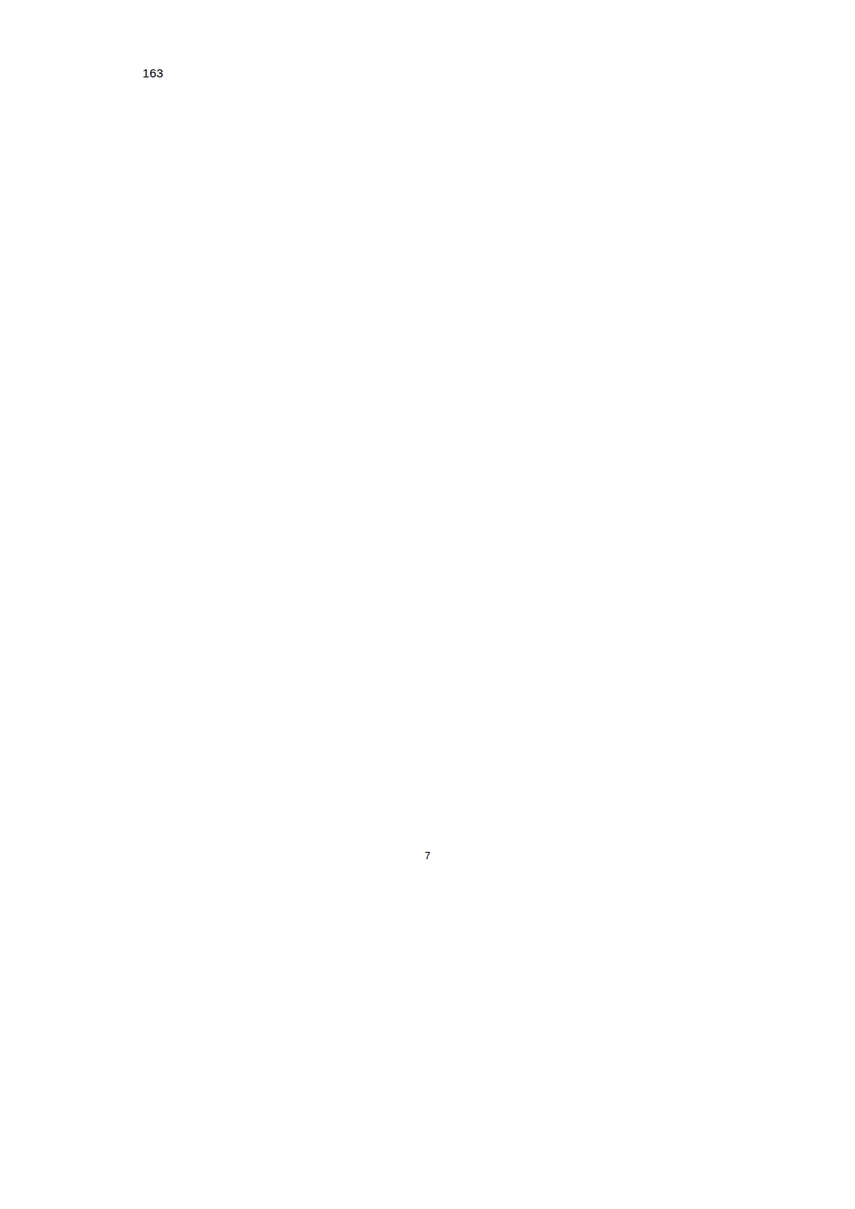163
7